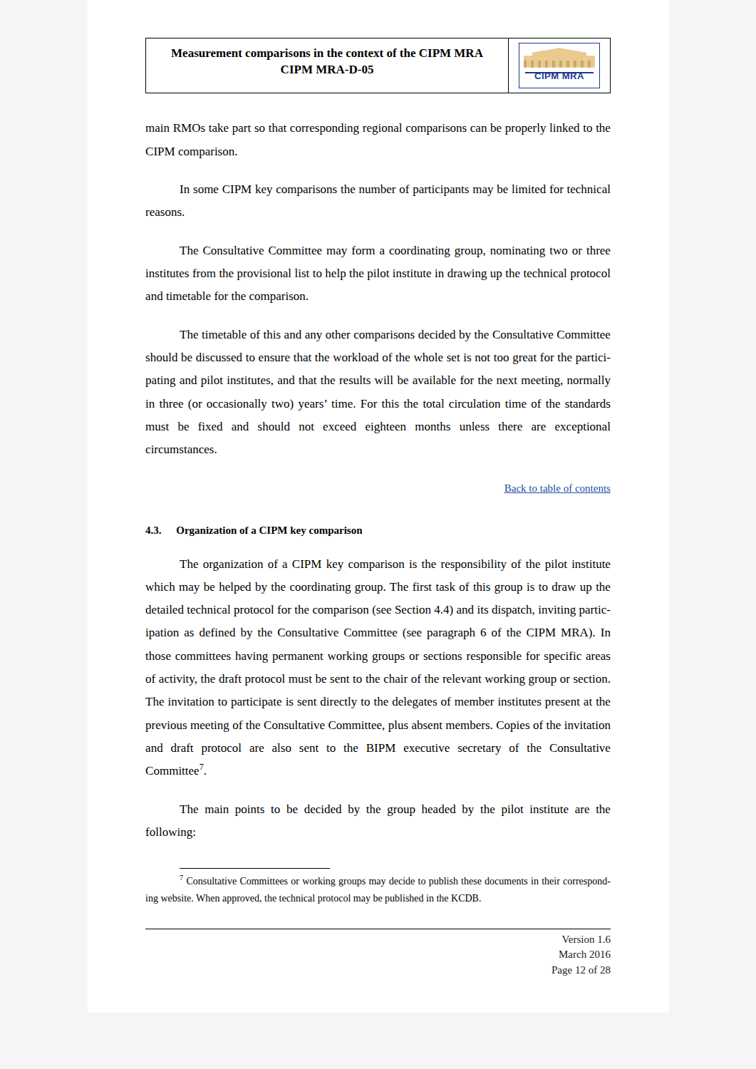Measurement comparisons in the context of the CIPM MRA
CIPM MRA-D-05
CIPM MRA
main RMOs take part so that corresponding regional comparisons can be properly linked to the CIPM comparison.
In some CIPM key comparisons the number of participants may be limited for technical reasons.
The Consultative Committee may form a coordinating group, nominating two or three institutes from the provisional list to help the pilot institute in drawing up the technical protocol and timetable for the comparison.
The timetable of this and any other comparisons decided by the Consultative Committee should be discussed to ensure that the workload of the whole set is not too great for the participating and pilot institutes, and that the results will be available for the next meeting, normally in three (or occasionally two) years’ time. For this the total circulation time of the standards must be fixed and should not exceed eighteen months unless there are exceptional circumstances.
Back to table of contents
4.3. Organization of a CIPM key comparison
The organization of a CIPM key comparison is the responsibility of the pilot institute which may be helped by the coordinating group. The first task of this group is to draw up the detailed technical protocol for the comparison (see Section 4.4) and its dispatch, inviting participation as defined by the Consultative Committee (see paragraph 6 of the CIPM MRA). In those committees having permanent working groups or sections responsible for specific areas of activity, the draft protocol must be sent to the chair of the relevant working group or section. The invitation to participate is sent directly to the delegates of member institutes present at the previous meeting of the Consultative Committee, plus absent members. Copies of the invitation and draft protocol are also sent to the BIPM executive secretary of the Consultative Committee7.
The main points to be decided by the group headed by the pilot institute are the following:
7 Consultative Committees or working groups may decide to publish these documents in their corresponding website. When approved, the technical protocol may be published in the KCDB.
Version 1.6
March 2016
Page 12 of 28